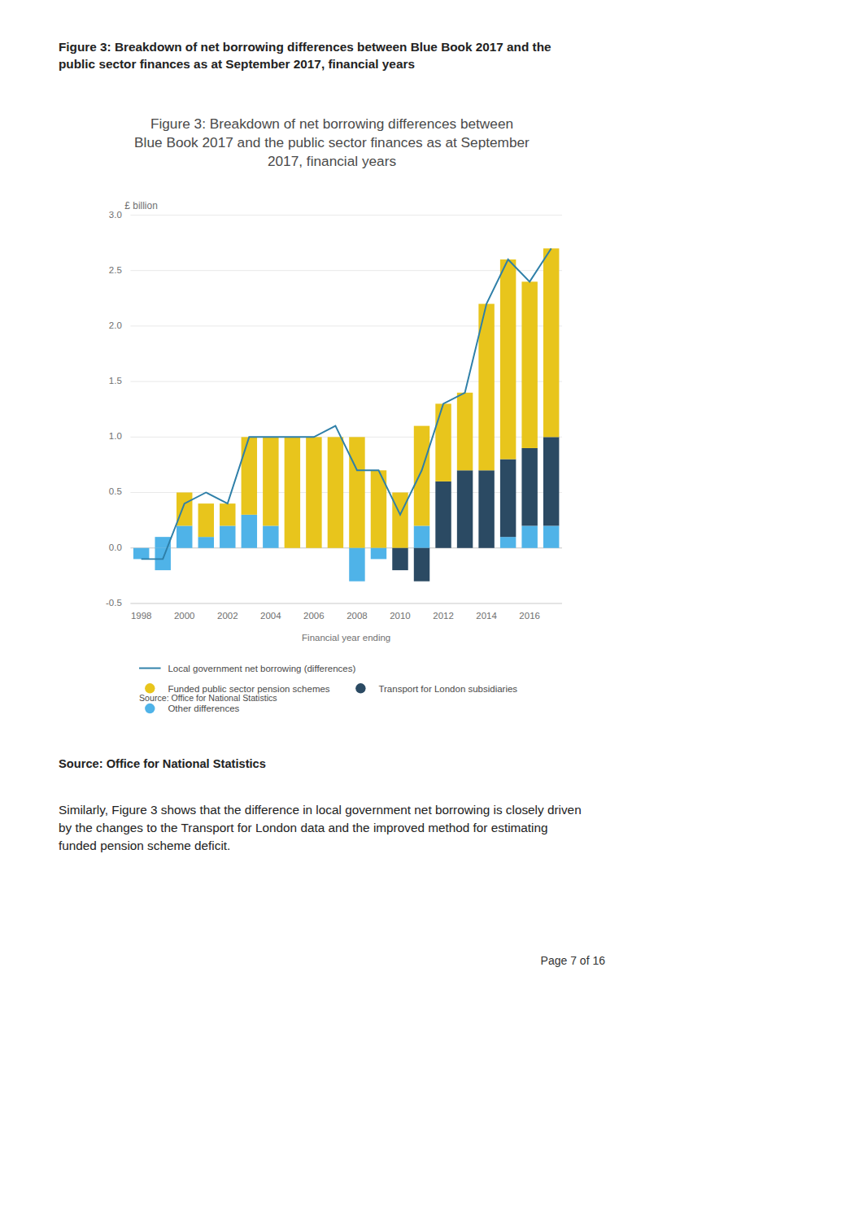Figure 3: Breakdown of net borrowing differences between Blue Book 2017 and the public sector finances as at September 2017, financial years
Figure 3: Breakdown of net borrowing differences between Blue Book 2017 and the public sector finances as at September 2017, financial years Stacked bar chart with a line series showing differences in £ billion by financial year ending 1998 to 2017. Components: funded public sector pension schemes, Transport for London subsidiaries, other differences, and a line for local government net borrowing differences. Figure 3: Breakdown of net borrowing differences between Blue Book 2017 and the public sector finances as at September 2017, financial years £ billion 3.0 2.5 2.0 1.5 1.0 0.5 0.0 -0.5 1998 2000 2002 2004 2006 2008 2010 2012 2014 2016 Financial year ending Local government net borrowing (differences) Funded public sector pension schemes Transport for London subsidiaries Other differences Source: Office for National Statistics
Source: Office for National Statistics
Similarly, Figure 3 shows that the difference in local government net borrowing is closely driven by the changes to the Transport for London data and the improved method for estimating funded pension scheme deficit.
Page 7 of 16